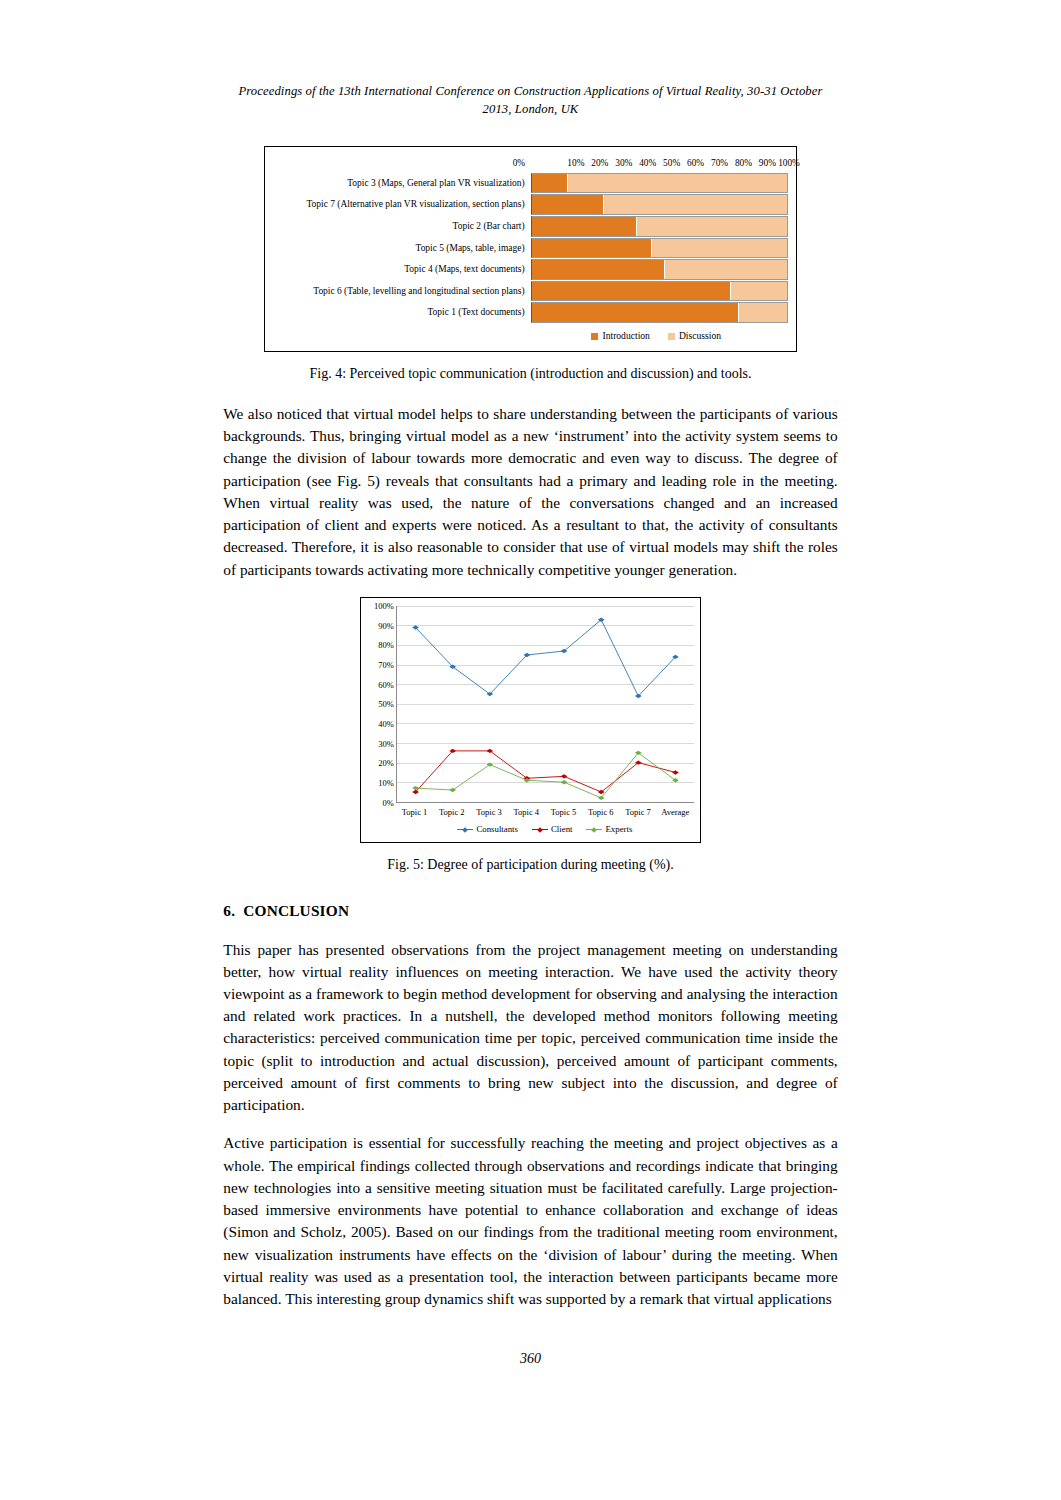Proceedings of the 13th International Conference on Construction Applications of Virtual Reality, 30-31 October 2013, London, UK
0% 10% 20% 30% 40% 50% 60% 70% 80% 90% 100%
Topic 3 (Maps, General plan VR visualization)
Topic 7 (Alternative plan VR visualization, section plans)
Topic 2 (Bar chart)
Topic 5 (Maps, table, image)
Topic 4 (Maps, text documents)
Topic 6 (Table, levelling and longitudinal section plans)
Topic 1 (Text documents)
Introduction Discussion
Fig. 4: Perceived topic communication (introduction and discussion) and tools.
We also noticed that virtual model helps to share understanding between the participants of various backgrounds. Thus, bringing virtual model as a new ‘instrument’ into the activity system seems to change the division of labour towards more democratic and even way to discuss. The degree of participation (see Fig. 5) reveals that consultants had a primary and leading role in the meeting. When virtual reality was used, the nature of the conversations changed and an increased participation of client and experts were noticed. As a resultant to that, the activity of consultants decreased. Therefore, it is also reasonable to consider that use of virtual models may shift the roles of participants towards activating more technically competitive younger generation.
100% 90% 80% 70% 60% 50% 40% 30% 20% 10% 0%
Topic 1 Topic 2 Topic 3 Topic 4 Topic 5 Topic 6 Topic 7 Average
Consultants Client Experts
Fig. 5: Degree of participation during meeting (%).
6. Conclusion
This paper has presented observations from the project management meeting on understanding better, how virtual reality influences on meeting interaction. We have used the activity theory viewpoint as a framework to begin method development for observing and analysing the interaction and related work practices. In a nutshell, the developed method monitors following meeting characteristics: perceived communication time per topic, perceived communication time inside the topic (split to introduction and actual discussion), perceived amount of participant comments, perceived amount of first comments to bring new subject into the discussion, and degree of participation.
Active participation is essential for successfully reaching the meeting and project objectives as a whole. The empirical findings collected through observations and recordings indicate that bringing new technologies into a sensitive meeting situation must be facilitated carefully. Large projection-based immersive environments have potential to enhance collaboration and exchange of ideas (Simon and Scholz, 2005). Based on our findings from the traditional meeting room environment, new visualization instruments have effects on the ‘division of labour’ during the meeting. When virtual reality was used as a presentation tool, the interaction between participants became more balanced. This interesting group dynamics shift was supported by a remark that virtual applications
360